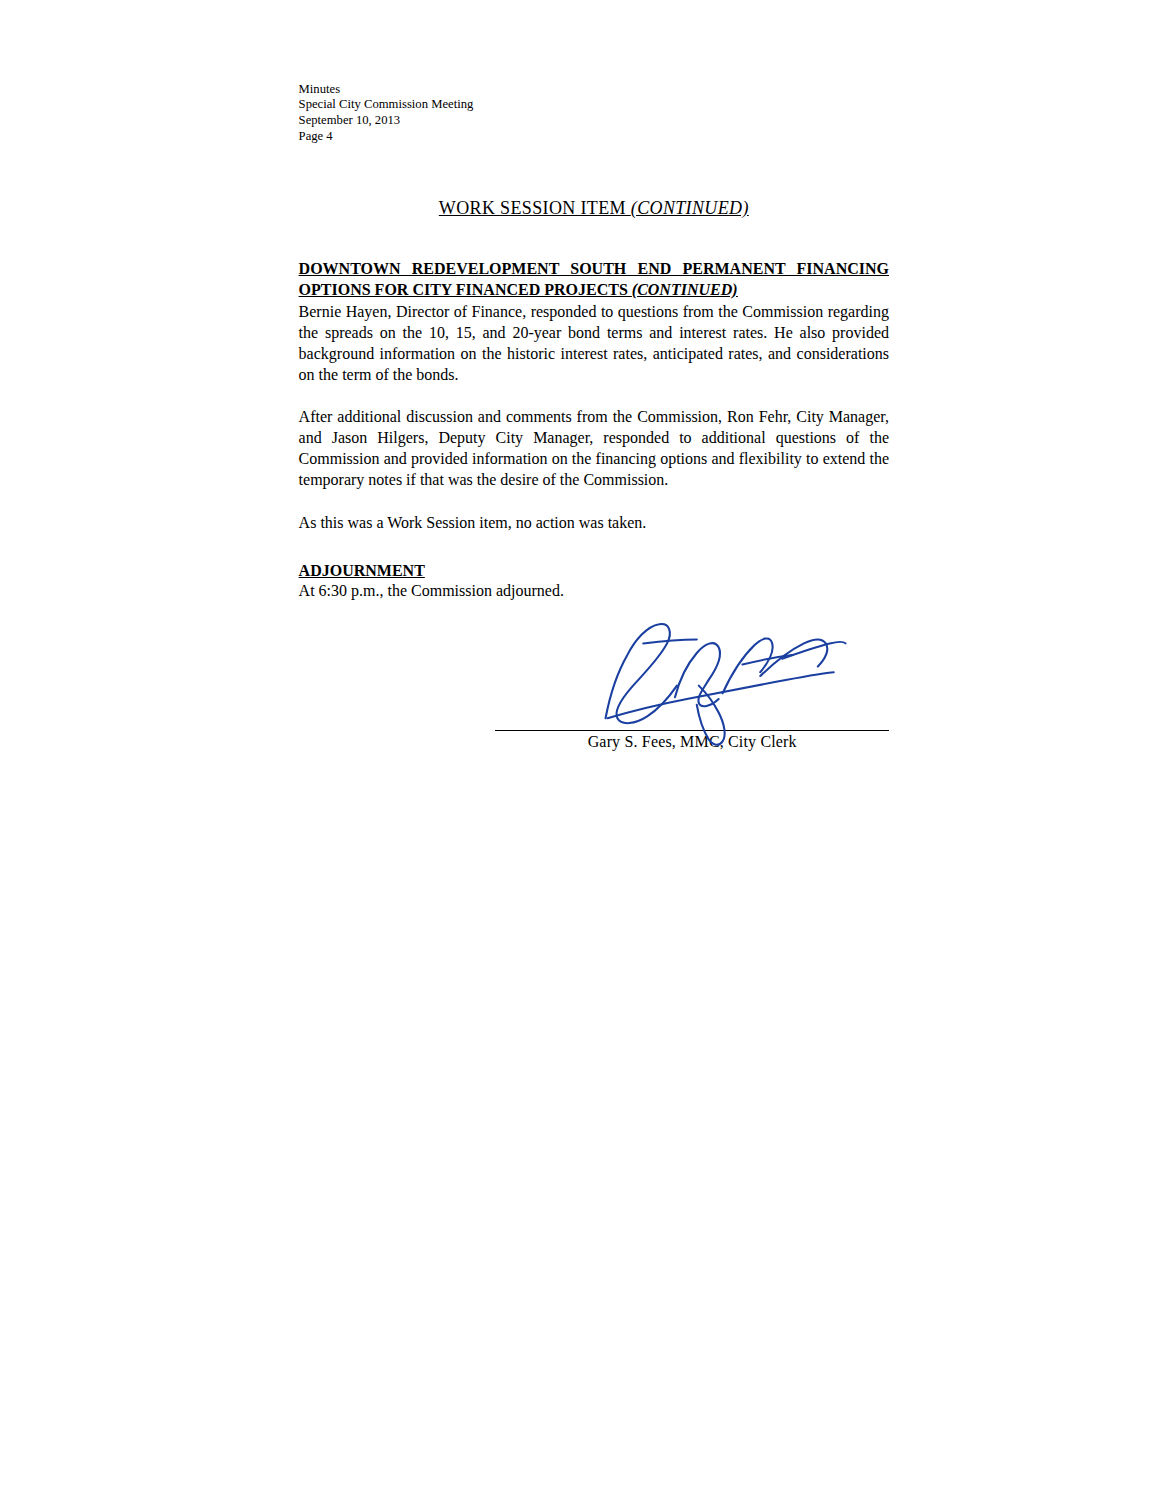Minutes
Special City Commission Meeting
September 10, 2013
Page 4
WORK SESSION ITEM (CONTINUED)
DOWNTOWN REDEVELOPMENT SOUTH END PERMANENT FINANCING OPTIONS FOR CITY FINANCED PROJECTS (CONTINUED)
Bernie Hayen, Director of Finance, responded to questions from the Commission regarding the spreads on the 10, 15, and 20-year bond terms and interest rates. He also provided background information on the historic interest rates, anticipated rates, and considerations on the term of the bonds.
After additional discussion and comments from the Commission, Ron Fehr, City Manager, and Jason Hilgers, Deputy City Manager, responded to additional questions of the Commission and provided information on the financing options and flexibility to extend the temporary notes if that was the desire of the Commission.
As this was a Work Session item, no action was taken.
ADJOURNMENT
At 6:30 p.m., the Commission adjourned.
Gary S. Fees, MMC, City Clerk